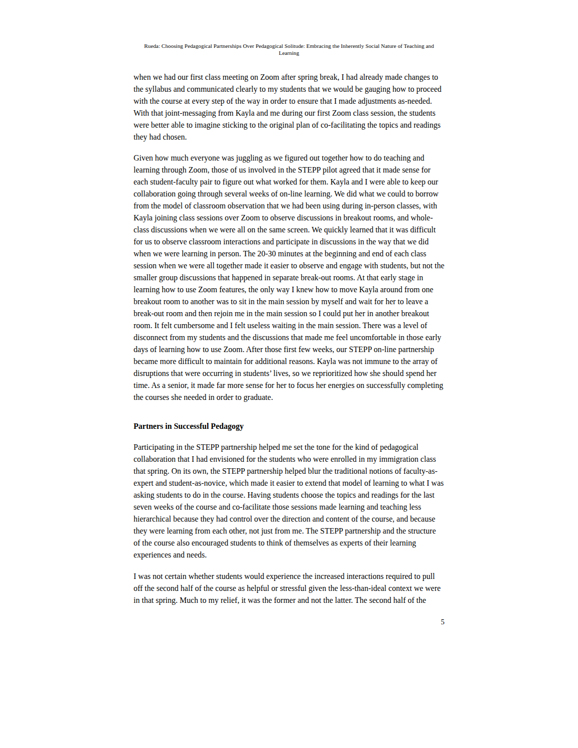Rueda: Choosing Pedagogical Partnerships Over Pedagogical Solitude: Embracing the Inherently Social Nature of Teaching and Learning
when we had our first class meeting on Zoom after spring break, I had already made changes to the syllabus and communicated clearly to my students that we would be gauging how to proceed with the course at every step of the way in order to ensure that I made adjustments as-needed. With that joint-messaging from Kayla and me during our first Zoom class session, the students were better able to imagine sticking to the original plan of co-facilitating the topics and readings they had chosen.
Given how much everyone was juggling as we figured out together how to do teaching and learning through Zoom, those of us involved in the STEPP pilot agreed that it made sense for each student-faculty pair to figure out what worked for them. Kayla and I were able to keep our collaboration going through several weeks of on-line learning. We did what we could to borrow from the model of classroom observation that we had been using during in-person classes, with Kayla joining class sessions over Zoom to observe discussions in breakout rooms, and whole-class discussions when we were all on the same screen. We quickly learned that it was difficult for us to observe classroom interactions and participate in discussions in the way that we did when we were learning in person. The 20-30 minutes at the beginning and end of each class session when we were all together made it easier to observe and engage with students, but not the smaller group discussions that happened in separate break-out rooms. At that early stage in learning how to use Zoom features, the only way I knew how to move Kayla around from one breakout room to another was to sit in the main session by myself and wait for her to leave a break-out room and then rejoin me in the main session so I could put her in another breakout room. It felt cumbersome and I felt useless waiting in the main session. There was a level of disconnect from my students and the discussions that made me feel uncomfortable in those early days of learning how to use Zoom. After those first few weeks, our STEPP on-line partnership became more difficult to maintain for additional reasons. Kayla was not immune to the array of disruptions that were occurring in students’ lives, so we reprioritized how she should spend her time. As a senior, it made far more sense for her to focus her energies on successfully completing the courses she needed in order to graduate.
Partners in Successful Pedagogy
Participating in the STEPP partnership helped me set the tone for the kind of pedagogical collaboration that I had envisioned for the students who were enrolled in my immigration class that spring. On its own, the STEPP partnership helped blur the traditional notions of faculty-as-expert and student-as-novice, which made it easier to extend that model of learning to what I was asking students to do in the course. Having students choose the topics and readings for the last seven weeks of the course and co-facilitate those sessions made learning and teaching less hierarchical because they had control over the direction and content of the course, and because they were learning from each other, not just from me. The STEPP partnership and the structure of the course also encouraged students to think of themselves as experts of their learning experiences and needs.
I was not certain whether students would experience the increased interactions required to pull off the second half of the course as helpful or stressful given the less-than-ideal context we were in that spring. Much to my relief, it was the former and not the latter. The second half of the
5